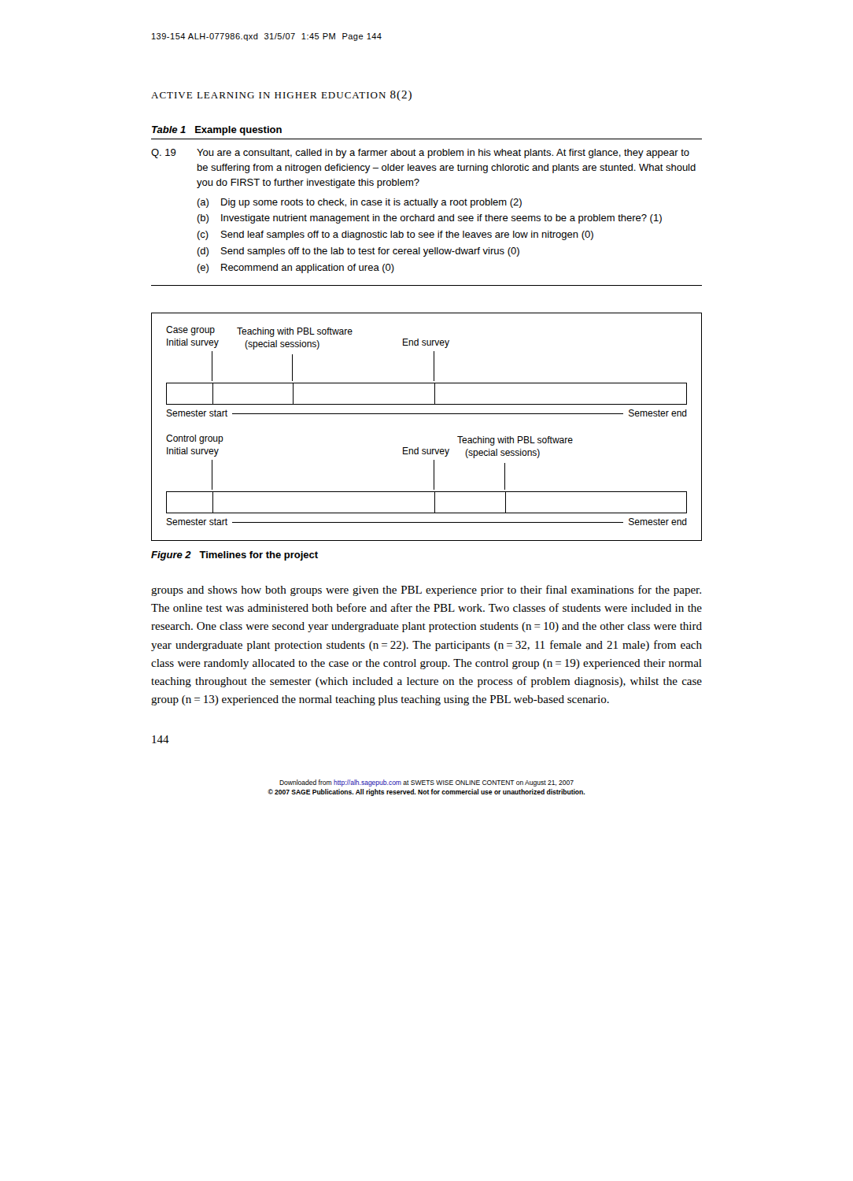139-154 ALH-077986.qxd 31/5/07 1:45 PM Page 144
ACTIVE LEARNING IN HIGHER EDUCATION 8(2)
Table 1 Example question
| Q. 19 | You are a consultant, called in by a farmer about a problem in his wheat plants. At first glance, they appear to be suffering from a nitrogen deficiency – older leaves are turning chlorotic and plants are stunted. What should you do FIRST to further investigate this problem? (a) Dig up some roots to check, in case it is actually a root problem (2) (b) Investigate nutrient management in the orchard and see if there seems to be a problem there? (1) (c) Send leaf samples off to a diagnostic lab to see if the leaves are low in nitrogen (0) (d) Send samples off to the lab to test for cereal yellow-dwarf virus (0) (e) Recommend an application of urea (0) |
Case group
Initial survey Teaching with PBL software (special sessions) End survey
Semester start Semester end
Control group
Initial survey End survey Teaching with PBL software (special sessions)
Semester start Semester end
Figure 2 Timelines for the project
groups and shows how both groups were given the PBL experience prior to their final examinations for the paper. The online test was administered both before and after the PBL work. Two classes of students were included in the research. One class were second year undergraduate plant protection students (n = 10) and the other class were third year undergraduate plant protection students (n = 22). The participants (n = 32, 11 female and 21 male) from each class were randomly allocated to the case or the control group. The control group (n = 19) experienced their normal teaching throughout the semester (which included a lecture on the process of problem diagnosis), whilst the case group (n = 13) experienced the normal teaching plus teaching using the PBL web-based scenario.
144
Downloaded from http://alh.sagepub.com at SWETS WISE ONLINE CONTENT on August 21, 2007
© 2007 SAGE Publications. All rights reserved. Not for commercial use or unauthorized distribution.